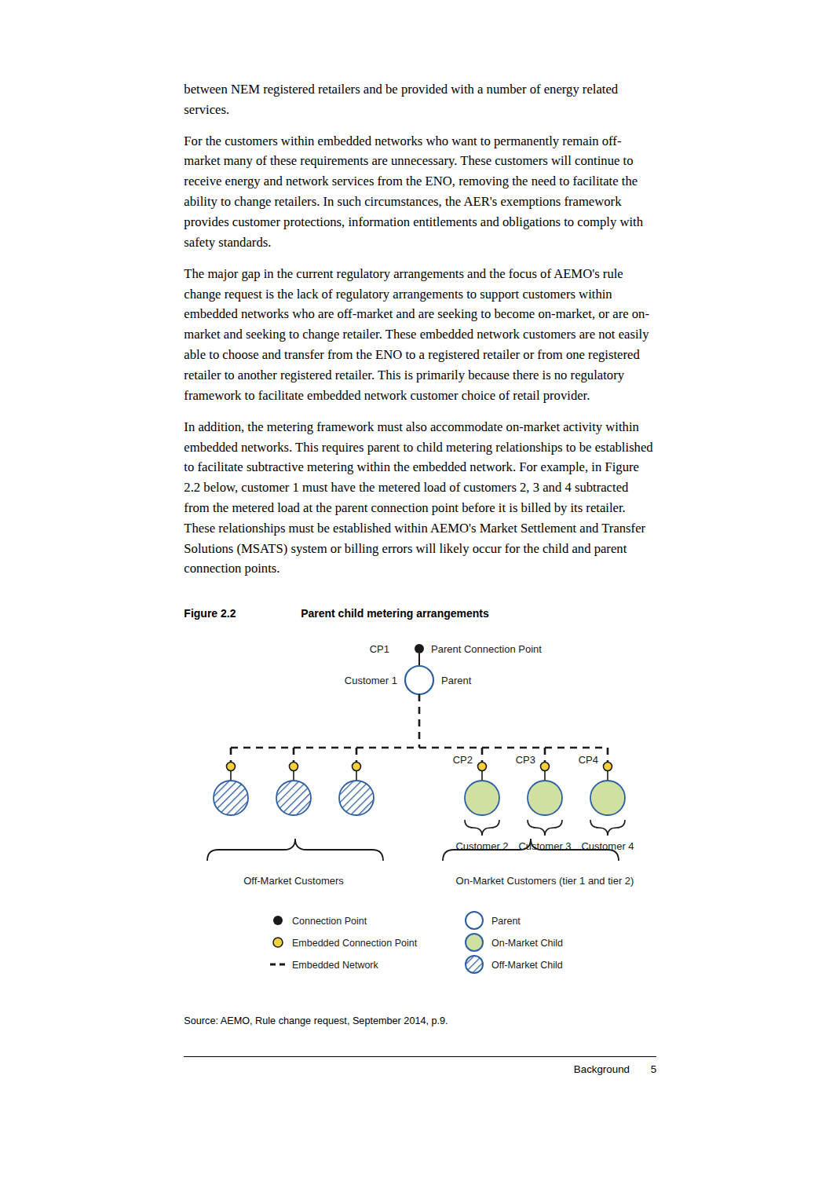between NEM registered retailers and be provided with a number of energy related services.
For the customers within embedded networks who want to permanently remain off-market many of these requirements are unnecessary. These customers will continue to receive energy and network services from the ENO, removing the need to facilitate the ability to change retailers. In such circumstances, the AER's exemptions framework provides customer protections, information entitlements and obligations to comply with safety standards.
The major gap in the current regulatory arrangements and the focus of AEMO's rule change request is the lack of regulatory arrangements to support customers within embedded networks who are off-market and are seeking to become on-market, or are on-market and seeking to change retailer. These embedded network customers are not easily able to choose and transfer from the ENO to a registered retailer or from one registered retailer to another registered retailer. This is primarily because there is no regulatory framework to facilitate embedded network customer choice of retail provider.
In addition, the metering framework must also accommodate on-market activity within embedded networks. This requires parent to child metering relationships to be established to facilitate subtractive metering within the embedded network. For example, in Figure 2.2 below, customer 1 must have the metered load of customers 2, 3 and 4 subtracted from the metered load at the parent connection point before it is billed by its retailer. These relationships must be established within AEMO's Market Settlement and Transfer Solutions (MSATS) system or billing errors will likely occur for the child and parent connection points.
Figure 2.2 Parent child metering arrangements
Parent Connection Point CP1 Customer 1 Parent CP2 CP3 CP4 Customer 2 Customer 3 Customer 4 Off-Market Customers On-Market Customers (tier 1 and tier 2) Connection Point Embedded Connection Point Embedded Network Parent On-Market Child Off-Market Child
Source: AEMO, Rule change request, September 2014, p.9.
Background 5